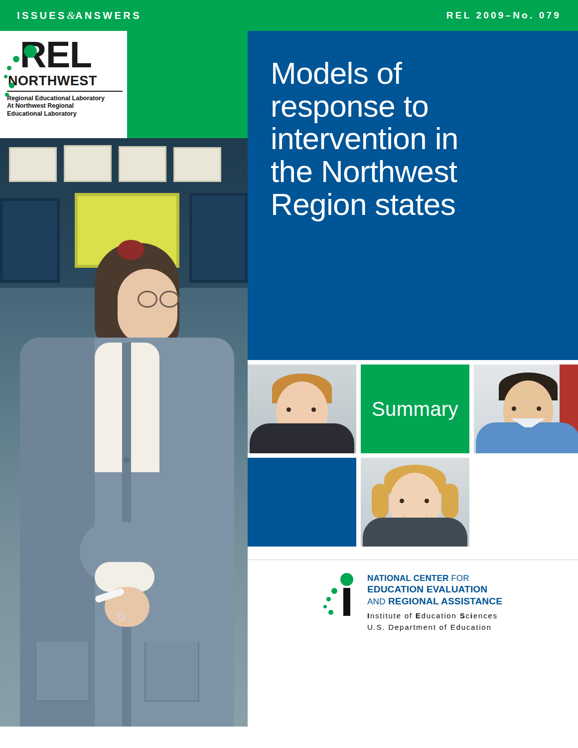ISSUES&ANSWERS
REL 2009–No. 079
REL
NORTHWEST
Regional Educational Laboratory
At Northwest Regional
Educational Laboratory
Models of
response to
intervention in
the Northwest
Region states
Summary
NATIONAL CENTER FOR
EDUCATION EVALUATION
AND REGIONAL ASSISTANCE
Institute of Education Sciences
U.S. Department of Education